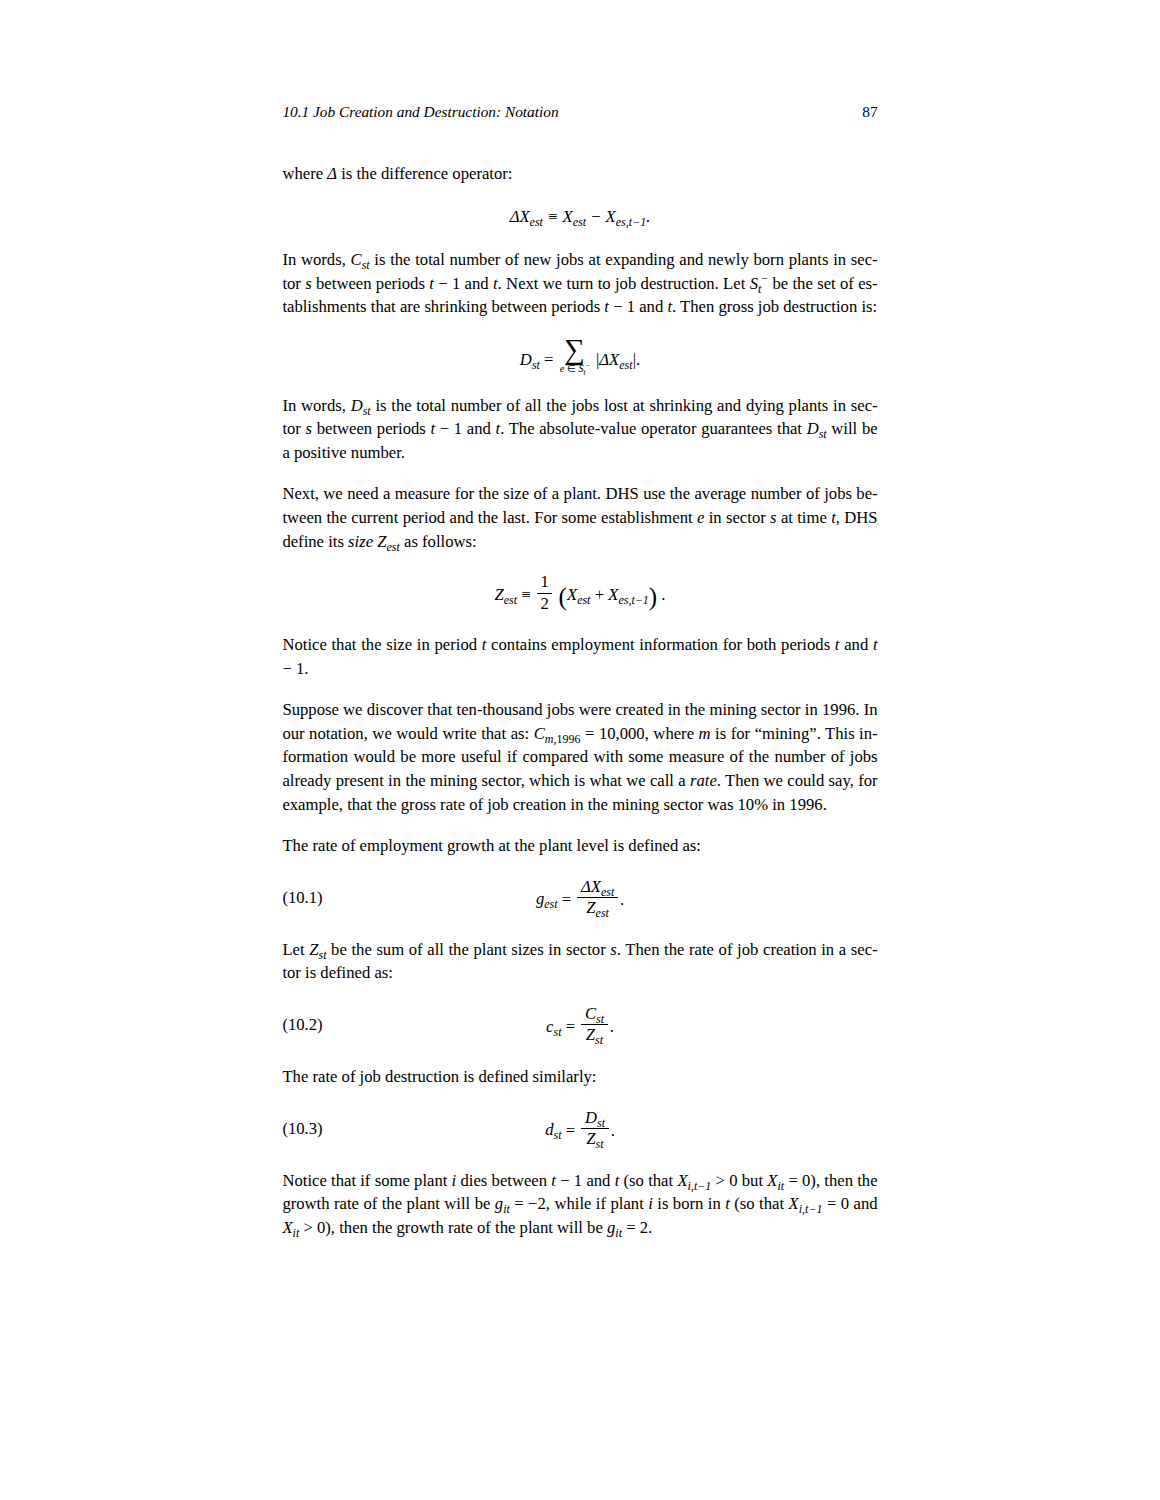10.1 Job Creation and Destruction: Notation 87
where Δ is the difference operator:
ΔXest ≡ Xest − Xes,t−1.
In words, Cst is the total number of new jobs at expanding and newly born plants in sector s between periods t − 1 and t. Next we turn to job destruction. Let St− be the set of establishments that are shrinking between periods t − 1 and t. Then gross job destruction is:
Dst = ∑e ∈ St− |ΔXest|.
In words, Dst is the total number of all the jobs lost at shrinking and dying plants in sector s between periods t − 1 and t. The absolute-value operator guarantees that Dst will be a positive number.
Next, we need a measure for the size of a plant. DHS use the average number of jobs between the current period and the last. For some establishment e in sector s at time t, DHS define its size Zest as follows:
Zest ≡ 12 (Xest + Xes,t−1) .
Notice that the size in period t contains employment information for both periods t and t − 1.
Suppose we discover that ten-thousand jobs were created in the mining sector in 1996. In our notation, we would write that as: Cm,1996 = 10,000, where m is for “mining”. This information would be more useful if compared with some measure of the number of jobs already present in the mining sector, which is what we call a rate. Then we could say, for example, that the gross rate of job creation in the mining sector was 10% in 1996.
The rate of employment growth at the plant level is defined as:
(10.1)
gest = ΔXest Zest.
Let Zst be the sum of all the plant sizes in sector s. Then the rate of job creation in a sector is defined as:
(10.2)
cst = Cst Zst.
The rate of job destruction is defined similarly:
(10.3)
dst = Dst Zst.
Notice that if some plant i dies between t − 1 and t (so that Xi,t−1 > 0 but Xit = 0), then the growth rate of the plant will be git = −2, while if plant i is born in t (so that Xi,t−1 = 0 and Xit > 0), then the growth rate of the plant will be git = 2.